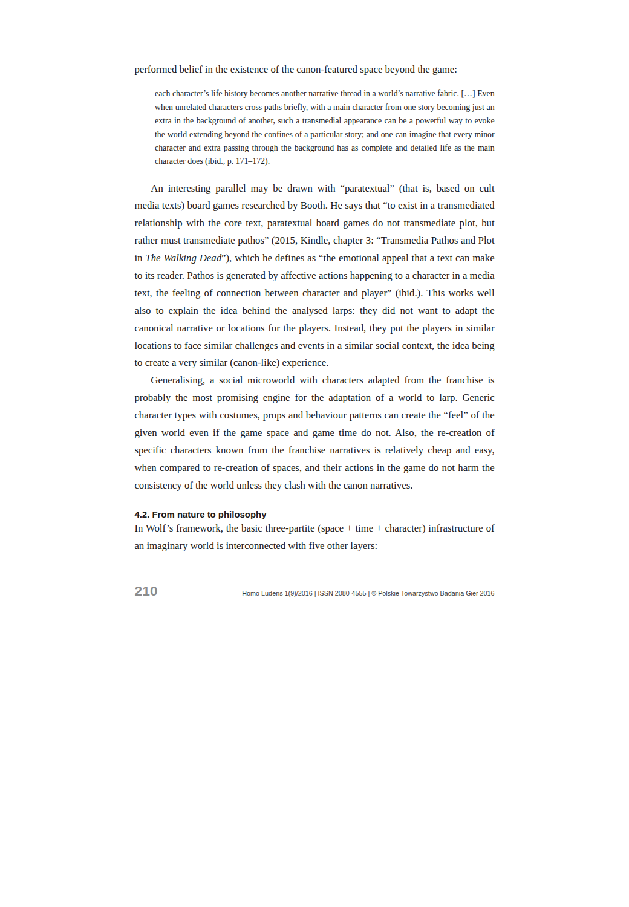performed belief in the existence of the canon-featured space beyond the game:
each character’s life history becomes another narrative thread in a world’s narrative fabric. […] Even when unrelated characters cross paths briefly, with a main character from one story becoming just an extra in the background of another, such a transmedial appearance can be a powerful way to evoke the world extending beyond the confines of a particular story; and one can imagine that every minor character and extra passing through the background has as complete and detailed life as the main character does (ibid., p. 171–172).
An interesting parallel may be drawn with “paratextual” (that is, based on cult media texts) board games researched by Booth. He says that “to exist in a transmediated relationship with the core text, paratextual board games do not transmediate plot, but rather must transmediate pathos” (2015, Kindle, chapter 3: “Transmedia Pathos and Plot in The Walking Dead”), which he defines as “the emotional appeal that a text can make to its reader. Pathos is generated by affective actions happening to a character in a media text, the feeling of connection between character and player” (ibid.). This works well also to explain the idea behind the analysed larps: they did not want to adapt the canonical narrative or locations for the players. Instead, they put the players in similar locations to face similar challenges and events in a similar social context, the idea being to create a very similar (canon-like) experience.
Generalising, a social microworld with characters adapted from the franchise is probably the most promising engine for the adaptation of a world to larp. Generic character types with costumes, props and behaviour patterns can create the “feel” of the given world even if the game space and game time do not. Also, the re-creation of specific characters known from the franchise narratives is relatively cheap and easy, when compared to re-creation of spaces, and their actions in the game do not harm the consistency of the world unless they clash with the canon narratives.
4.2. From nature to philosophy
In Wolf’s framework, the basic three-partite (space + time + character) infrastructure of an imaginary world is interconnected with five other layers:
210
Homo Ludens 1(9)/2016 | ISSN 2080-4555 | © Polskie Towarzystwo Badania Gier 2016